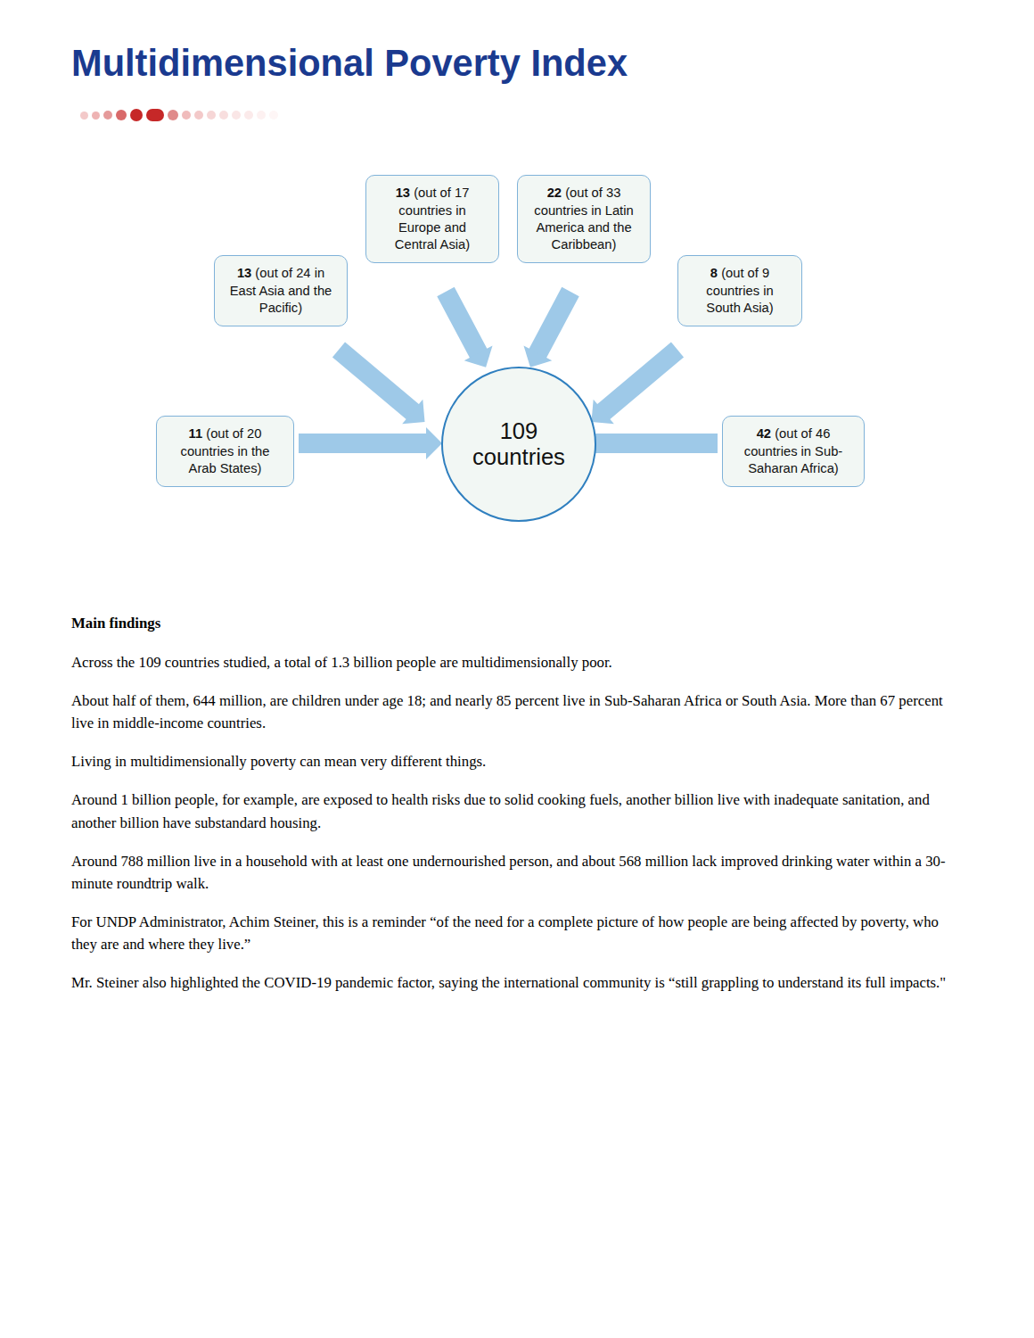Multidimensional Poverty Index
13 (out of 17 countries in Europe and Central Asia)
22 (out of 33 countries in Latin America and the Caribbean)
13 (out of 24 in East Asia and the Pacific)
8 (out of 9 countries in South Asia)
11 (out of 20 countries in the Arab States)
42 (out of 46 countries in Sub-Saharan Africa)
109
countries
Main findings
Across the 109 countries studied, a total of 1.3 billion people are multidimensionally poor.
About half of them, 644 million, are children under age 18; and nearly 85 percent live in Sub-Saharan Africa or South Asia. More than 67 percent live in middle-income countries.
Living in multidimensionally poverty can mean very different things.
Around 1 billion people, for example, are exposed to health risks due to solid cooking fuels, another billion live with inadequate sanitation, and another billion have substandard housing.
Around 788 million live in a household with at least one undernourished person, and about 568 million lack improved drinking water within a 30-minute roundtrip walk.
For UNDP Administrator, Achim Steiner, this is a reminder “of the need for a complete picture of how people are being affected by poverty, who they are and where they live.”
Mr. Steiner also highlighted the COVID-19 pandemic factor, saying the international community is “still grappling to understand its full impacts."